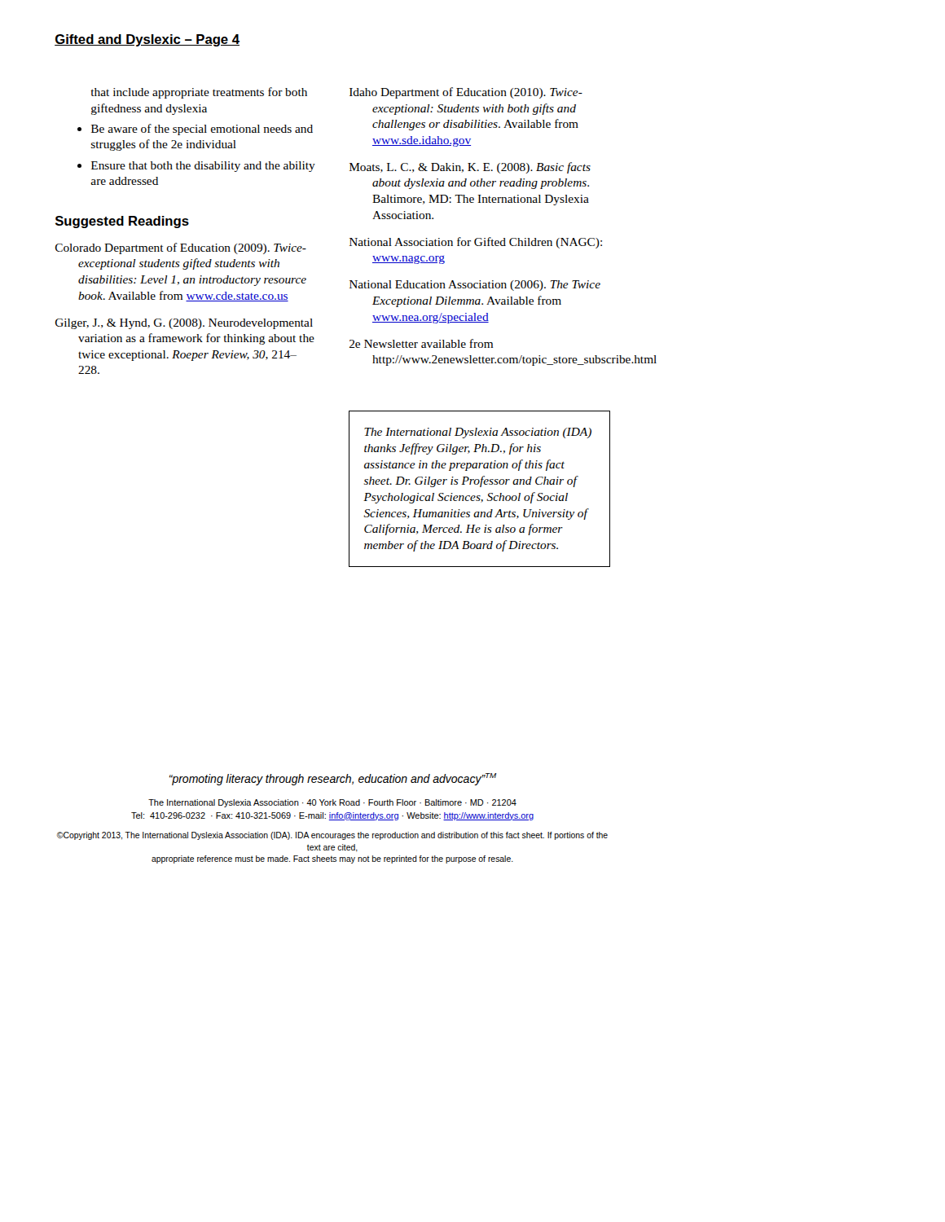Gifted and Dyslexic – Page 4
that include appropriate treatments for both giftedness and dyslexia
Be aware of the special emotional needs and struggles of the 2e individual
Ensure that both the disability and the ability are addressed
Suggested Readings
Colorado Department of Education (2009). Twice-exceptional students gifted students with disabilities: Level 1, an introductory resource book. Available from www.cde.state.co.us
Gilger, J., & Hynd, G. (2008). Neurodevelopmental variation as a framework for thinking about the twice exceptional. Roeper Review, 30, 214–228.
Idaho Department of Education (2010). Twice-exceptional: Students with both gifts and challenges or disabilities. Available from www.sde.idaho.gov
Moats, L. C., & Dakin, K. E. (2008). Basic facts about dyslexia and other reading problems. Baltimore, MD: The International Dyslexia Association.
National Association for Gifted Children (NAGC): www.nagc.org
National Education Association (2006). The Twice Exceptional Dilemma. Available from www.nea.org/specialed
2e Newsletter available from http://www.2enewsletter.com/topic_store_subscribe.html
The International Dyslexia Association (IDA) thanks Jeffrey Gilger, Ph.D., for his assistance in the preparation of this fact sheet. Dr. Gilger is Professor and Chair of Psychological Sciences, School of Social Sciences, Humanities and Arts, University of California, Merced. He is also a former member of the IDA Board of Directors.
“promoting literacy through research, education and advocacy”TM
The International Dyslexia Association · 40 York Road · Fourth Floor · Baltimore · MD · 21204
Tel: 410-296-0232 · Fax: 410-321-5069 · E-mail: info@interdys.org · Website: http://www.interdys.org
©Copyright 2013, The International Dyslexia Association (IDA). IDA encourages the reproduction and distribution of this fact sheet. If portions of the text are cited,
appropriate reference must be made. Fact sheets may not be reprinted for the purpose of resale.